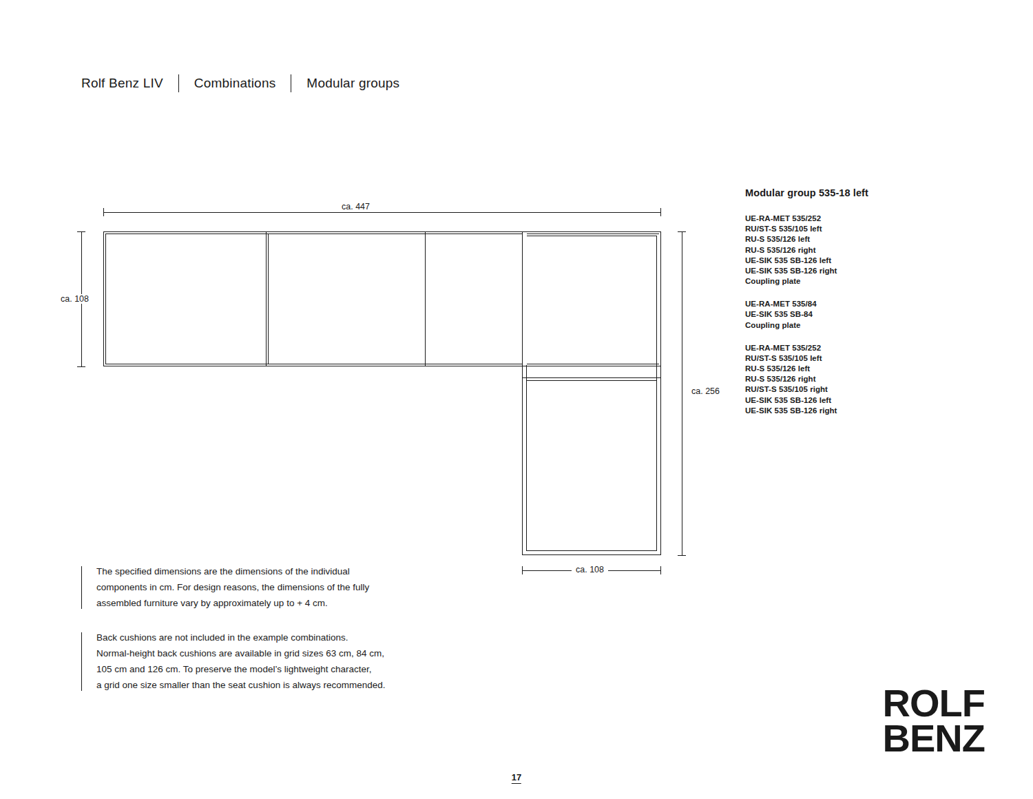Rolf Benz LIV Combinations Modular groups
Modular group 535-18 left
UE-RA-MET 535/252
RU/ST-S 535/105 left
RU-S 535/126 left
RU-S 535/126 right
UE-SIK 535 SB-126 left
UE-SIK 535 SB-126 right
Coupling plate
UE-RA-MET 535/84
UE-SIK 535 SB-84
Coupling plate
UE-RA-MET 535/252
RU/ST-S 535/105 left
RU-S 535/126 left
RU-S 535/126 right
RU/ST-S 535/105 right
UE-SIK 535 SB-126 left
UE-SIK 535 SB-126 right
ca. 447
ca. 108
ca. 256
ca. 108
The specified dimensions are the dimensions of the individual
components in cm. For design reasons, the dimensions of the fully
assembled furniture vary by approximately up to + 4 cm.
Back cushions are not included in the example combinations.
Normal-height back cushions are available in grid sizes 63 cm, 84 cm,
105 cm and 126 cm. To preserve the model’s lightweight character,
a grid one size smaller than the seat cushion is always recommended.
ROLF
BENZ
17